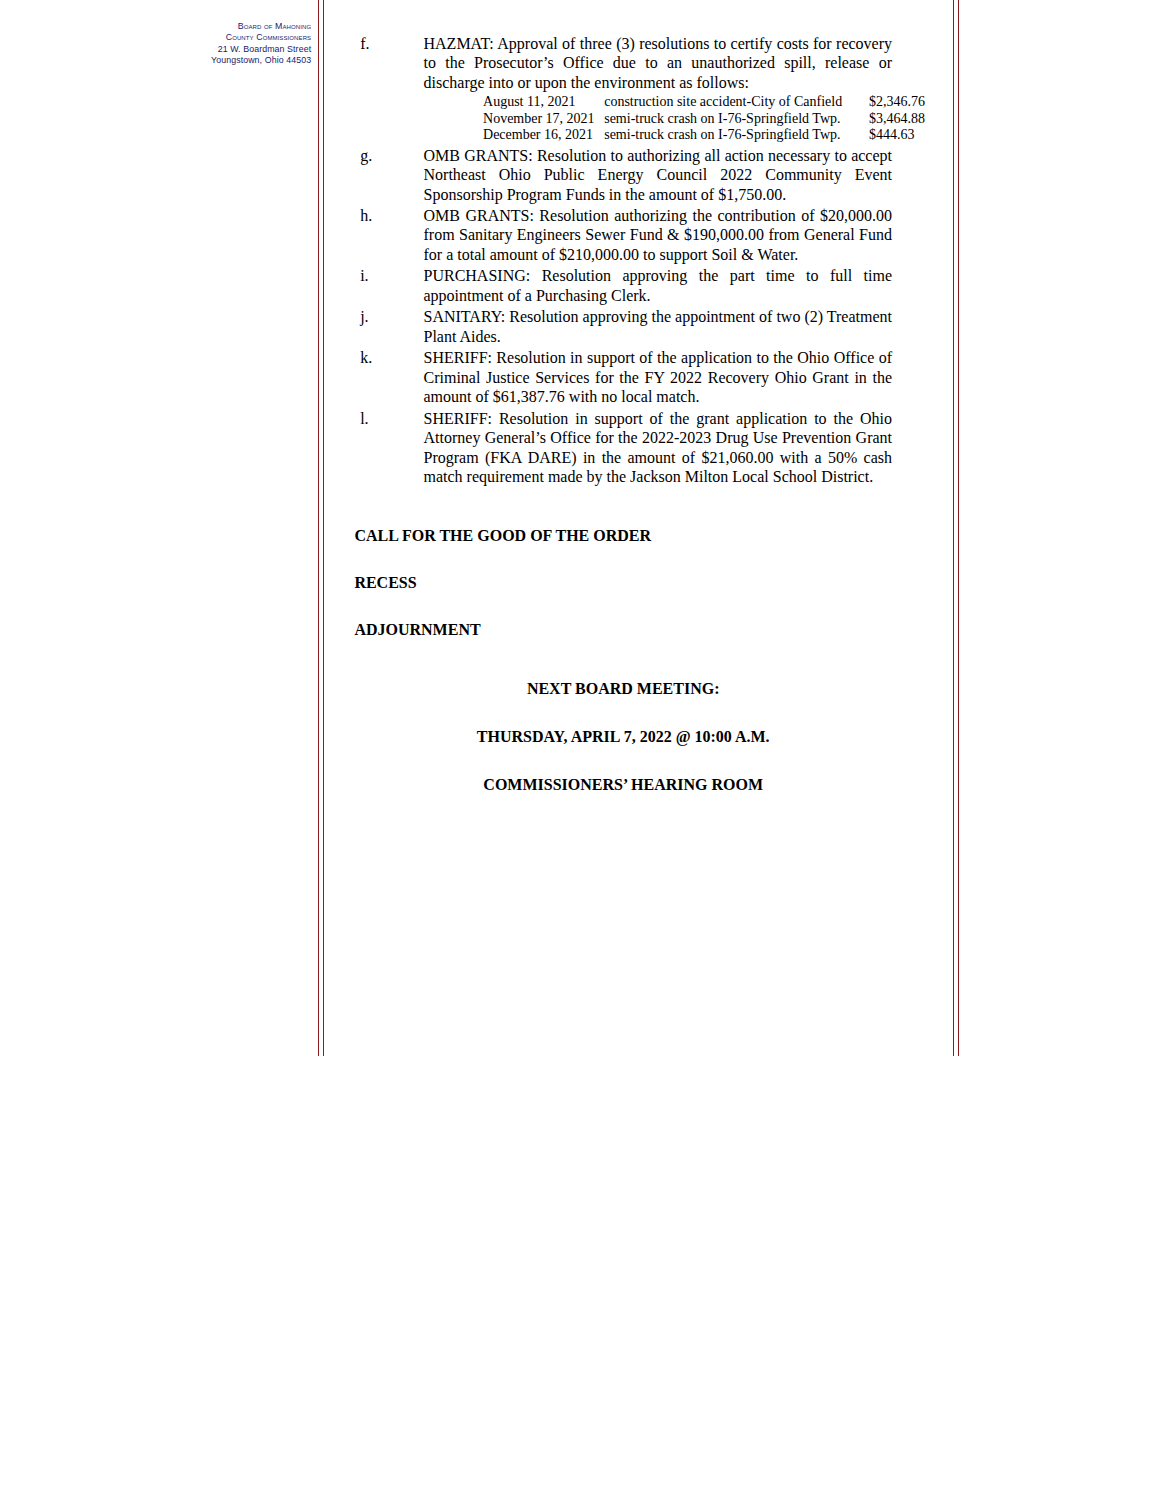Board of Mahoning
County Commissioners
21 W. Boardman Street
Youngstown, Ohio 44503
f. HAZMAT: Approval of three (3) resolutions to certify costs for recovery to the Prosecutor’s Office due to an unauthorized spill, release or discharge into or upon the environment as follows:
| August 11, 2021 | construction site accident-City of Canfield | $2,346.76 |
| November 17, 2021 | semi-truck crash on I-76-Springfield Twp. | $3,464.88 |
| December 16, 2021 | semi-truck crash on I-76-Springfield Twp. | $444.63 |
g. OMB GRANTS: Resolution to authorizing all action necessary to accept Northeast Ohio Public Energy Council 2022 Community Event Sponsorship Program Funds in the amount of $1,750.00.
h. OMB GRANTS: Resolution authorizing the contribution of $20,000.00 from Sanitary Engineers Sewer Fund & $190,000.00 from General Fund for a total amount of $210,000.00 to support Soil & Water.
i. PURCHASING: Resolution approving the part time to full time appointment of a Purchasing Clerk.
j. SANITARY: Resolution approving the appointment of two (2) Treatment Plant Aides.
k. SHERIFF: Resolution in support of the application to the Ohio Office of Criminal Justice Services for the FY 2022 Recovery Ohio Grant in the amount of $61,387.76 with no local match.
l. SHERIFF: Resolution in support of the grant application to the Ohio Attorney General’s Office for the 2022-2023 Drug Use Prevention Grant Program (FKA DARE) in the amount of $21,060.00 with a 50% cash match requirement made by the Jackson Milton Local School District.
CALL FOR THE GOOD OF THE ORDER
RECESS
ADJOURNMENT
NEXT BOARD MEETING:
THURSDAY, APRIL 7, 2022 @ 10:00 A.M.
COMMISSIONERS’ HEARING ROOM